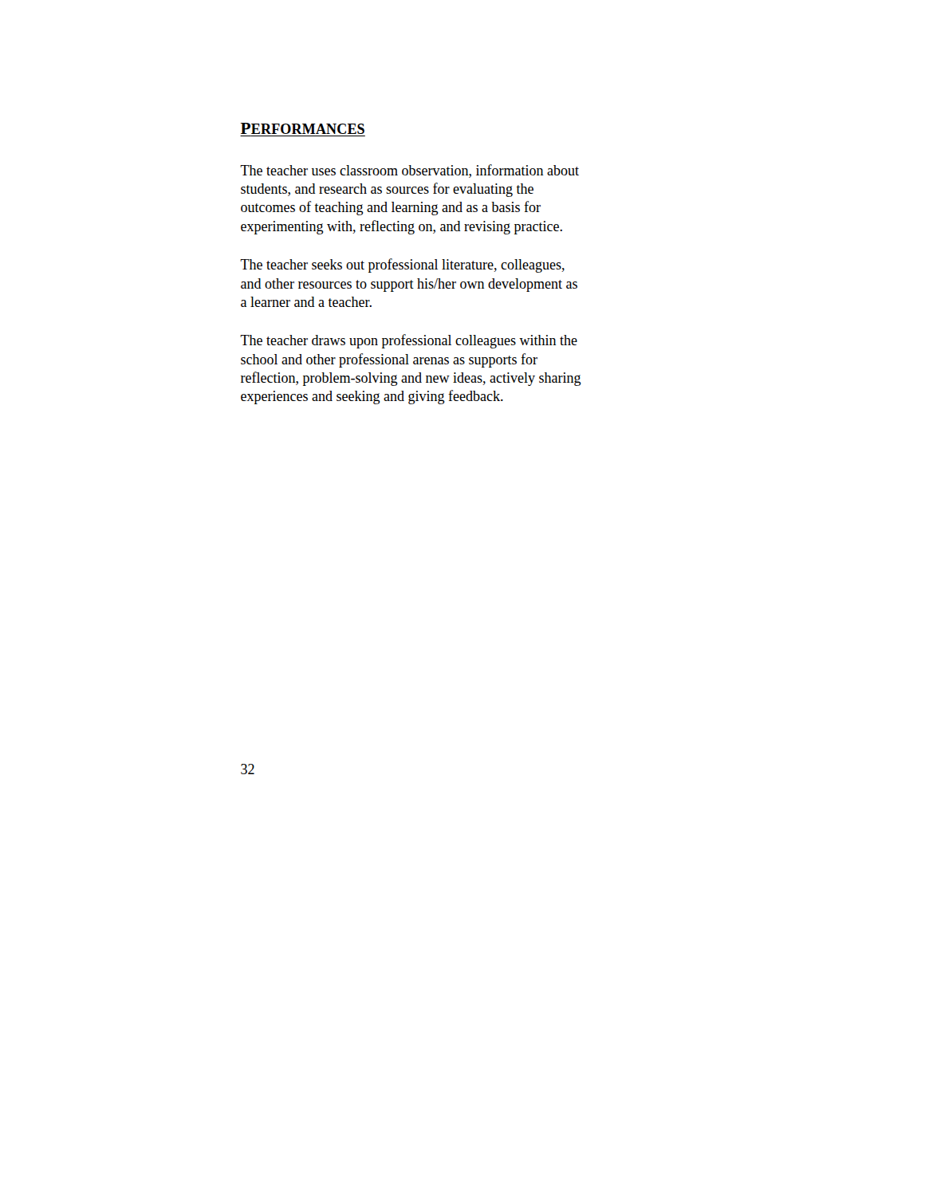PERFORMANCES
The teacher uses classroom observation, information about students, and research as sources for evaluating the outcomes of teaching and learning and as a basis for experimenting with, reflecting on, and revising practice.
The teacher seeks out professional literature, colleagues, and other resources to support his/her own development as a learner and a teacher.
The teacher draws upon professional colleagues within the school and other professional arenas as supports for reflection, problem-solving and new ideas, actively sharing experiences and seeking and giving feedback.
32